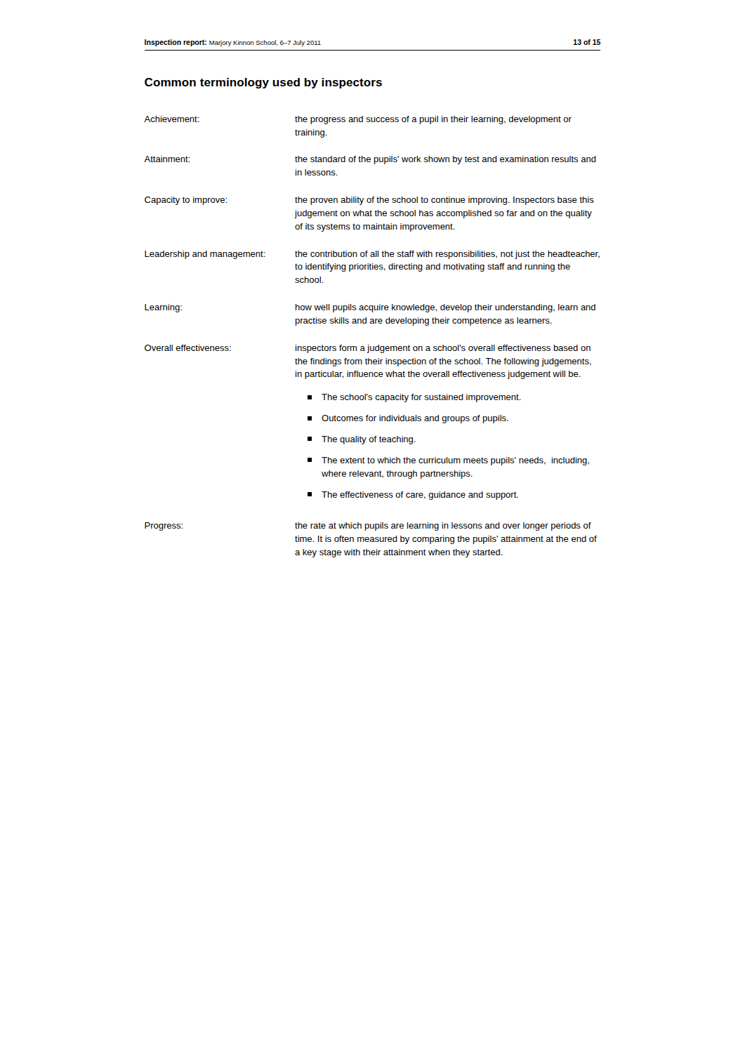Inspection report: Marjory Kinnon School, 6–7 July 2011
13 of 15
Common terminology used by inspectors
| Achievement: | the progress and success of a pupil in their learning, development or training. |
| Attainment: | the standard of the pupils' work shown by test and examination results and in lessons. |
| Capacity to improve: | the proven ability of the school to continue improving. Inspectors base this judgement on what the school has accomplished so far and on the quality of its systems to maintain improvement. |
| Leadership and management: | the contribution of all the staff with responsibilities, not just the headteacher, to identifying priorities, directing and motivating staff and running the school. |
| Learning: | how well pupils acquire knowledge, develop their understanding, learn and practise skills and are developing their competence as learners. |
| Overall effectiveness: | inspectors form a judgement on a school's overall effectiveness based on the findings from their inspection of the school. The following judgements, in particular, influence what the overall effectiveness judgement will be. The school's capacity for sustained improvement. Outcomes for individuals and groups of pupils. The quality of teaching. The extent to which the curriculum meets pupils' needs, including, where relevant, through partnerships. The effectiveness of care, guidance and support. |
| Progress: | the rate at which pupils are learning in lessons and over longer periods of time. It is often measured by comparing the pupils' attainment at the end of a key stage with their attainment when they started. |